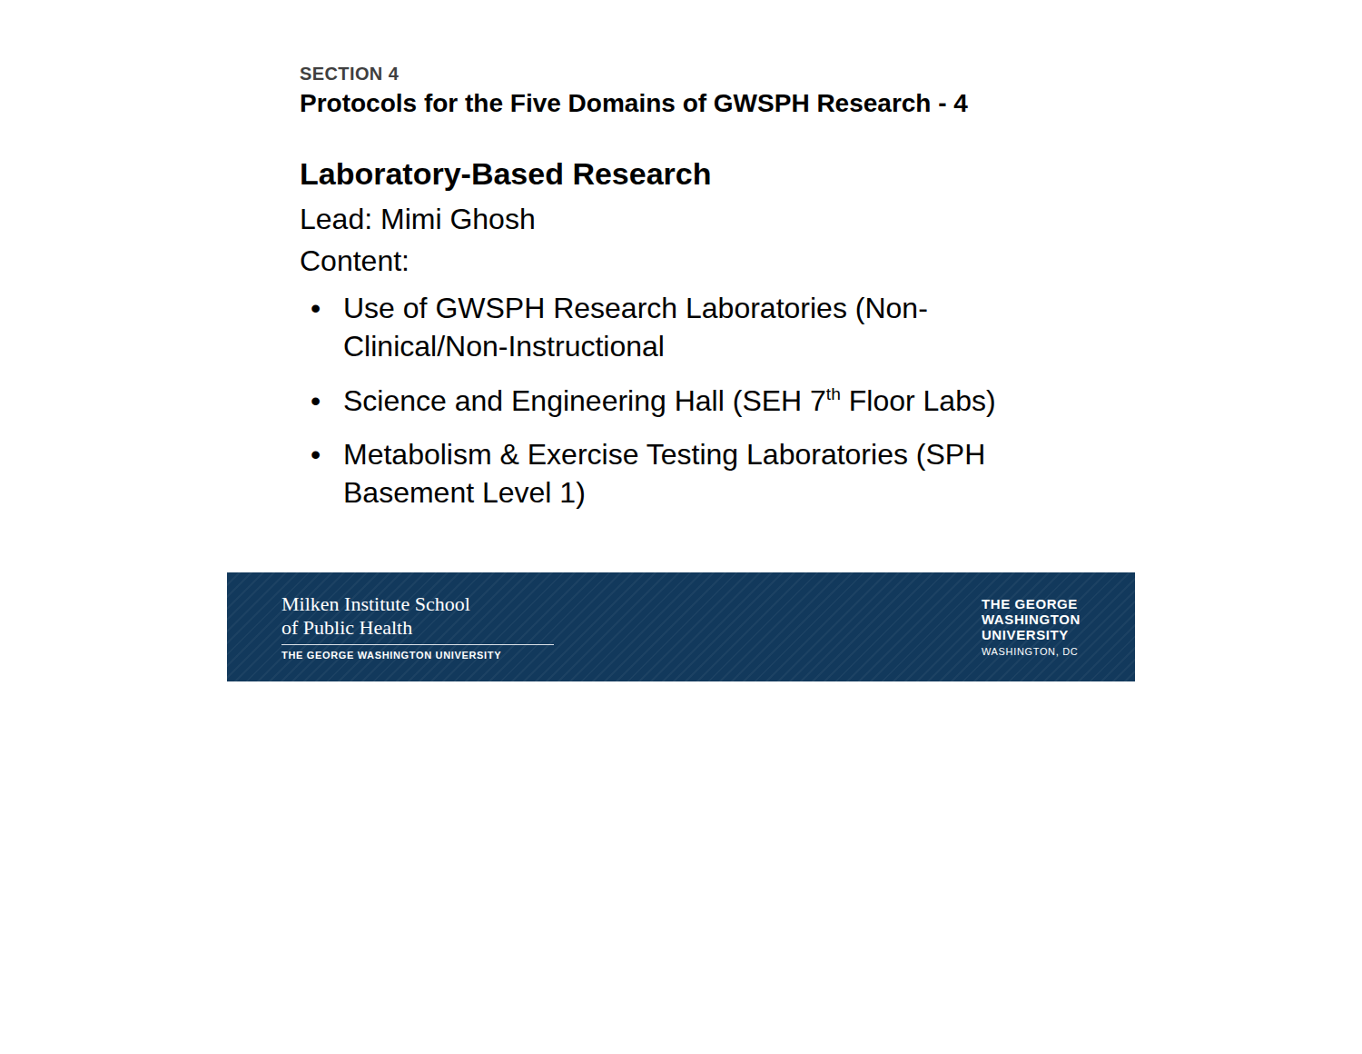SECTION 4
Protocols for the Five Domains of GWSPH Research - 4
Laboratory-Based Research
Lead: Mimi Ghosh
Content:
Use of GWSPH Research Laboratories (Non-Clinical/Non-Instructional
Science and Engineering Hall (SEH 7th Floor Labs)
Metabolism & Exercise Testing Laboratories (SPH Basement Level 1)
Milken Institute School
of Public Health
THE GEORGE WASHINGTON UNIVERSITY
THE GEORGE
WASHINGTON
UNIVERSITY
WASHINGTON, DC